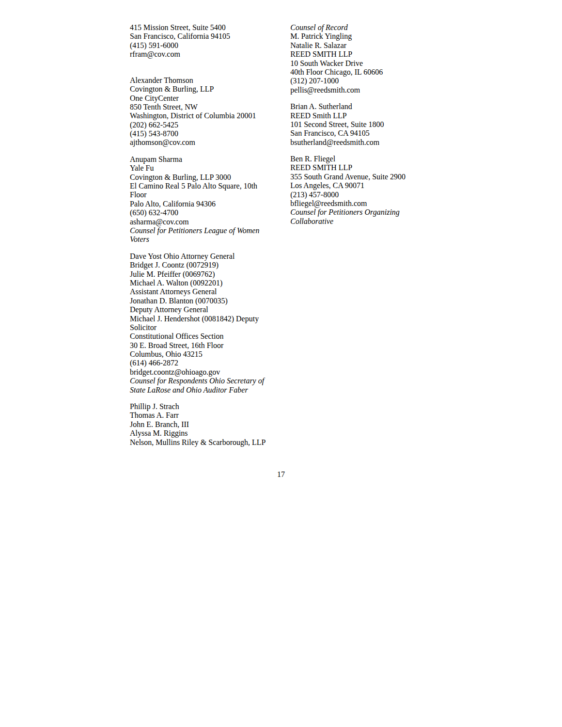415 Mission Street, Suite 5400
San Francisco, California 94105
(415) 591-6000
rfram@cov.com
Alexander Thomson
Covington & Burling, LLP
One CityCenter
850 Tenth Street, NW
Washington, District of Columbia 20001
(202) 662-5425
(415) 543-8700
ajthomson@cov.com
Anupam Sharma
Yale Fu
Covington & Burling, LLP 3000
El Camino Real 5 Palo Alto Square, 10th Floor
Palo Alto, California 94306
(650) 632-4700
asharma@cov.com
Counsel for Petitioners League of Women Voters
Dave Yost Ohio Attorney General
Bridget J. Coontz (0072919)
Julie M. Pfeiffer (0069762)
Michael A. Walton (0092201)
Assistant Attorneys General
Jonathan D. Blanton (0070035)
Deputy Attorney General
Michael J. Hendershot (0081842) Deputy Solicitor
Constitutional Offices Section
30 E. Broad Street, 16th Floor
Columbus, Ohio 43215
(614) 466-2872
bridget.coontz@ohioago.gov
Counsel for Respondents Ohio Secretary of State LaRose and Ohio Auditor Faber
Phillip J. Strach
Thomas A. Farr
John E. Branch, III
Alyssa M. Riggins
Nelson, Mullins Riley & Scarborough, LLP
Counsel of Record
M. Patrick Yingling
Natalie R. Salazar
REED SMITH LLP
10 South Wacker Drive
40th Floor Chicago, IL 60606
(312) 207-1000
pellis@reedsmith.com
Brian A. Sutherland
REED Smith LLP
101 Second Street, Suite 1800
San Francisco, CA 94105
bsutherland@reedsmith.com
Ben R. Fliegel
REED SMITH LLP
355 South Grand Avenue, Suite 2900
Los Angeles, CA 90071
(213) 457-8000
bfliegel@reedsmith.com
Counsel for Petitioners Organizing Collaborative
17